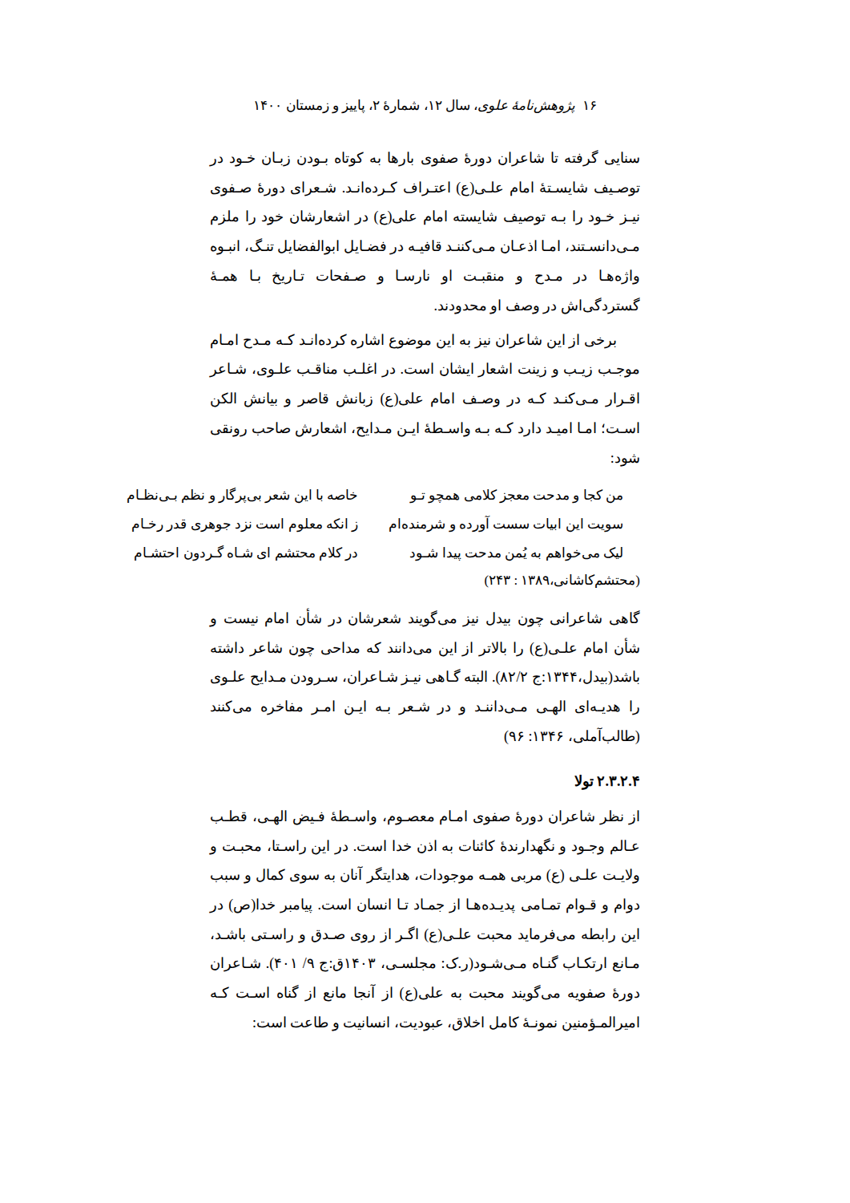۱۶ پژوهش‌نامهٔ علوی، سال ۱۲، شمارهٔ ۲، پاییز و زمستان ۱۴۰۰
سنایی گرفته تا شاعران دورهٔ صفوی بارها به کوتاه بـودن زبـان خـود در توصـیف شایسـتهٔ امام علـی(ع) اعتـراف کـرده‌انـد. شـعرای دورهٔ صـفوی نیـز خـود را بـه توصیف شایسته امام علی(ع) در اشعارشان خود را ملزم مـی‌دانسـتند، امـا اذعـان مـی‌کننـد قافیـه در فضـایل ابوالفضایل تنـگ، انبـوه واژه‌هـا در مـدح و منقبـت او نارسـا و صـفحات تـاریخ بـا همـهٔ گستردگی‌اش در وصف او محدودند.
برخی از این شاعران نیز به این موضوع اشاره کرده‌انـد کـه مـدح امـام موجـب زیـب و زینت اشعار ایشان است. در اغلـب مناقـب علـوی، شـاعر اقـرار مـی‌کنـد کـه در وصـف امام علی(ع) زبانش قاصر و بیانش الکن اسـت؛ امـا امیـد دارد کـه بـه واسـطهٔ ایـن مـدایح، اشعارش صاحب رونقی شود:
| من کجا و مدحت معجز کلامی همچو تـو | خاصه با این شعر بی‌پرگار و نظم بـی‌نظـام |
| سویت این ابیات سست آورده و شرمنده‌ام | ز انکه معلوم است نزد جوهری قدر رخـام |
| لیک می‌خواهم به یُمن مدحت پیدا شـود | در کلام محتشم ای شـاه گـردون احتشـام |
(محتشم‌کاشانی،۱۳۸۹ : ۲۴۳)
گاهی شاعرانی چون بیدل نیز می‌گویند شعرشان در شأن امام نیست و شأن امام علـی(ع) را بالاتر از این می‌دانند که مداحی چون شاعر داشته باشد(بیدل،۱۳۴۴:ج ۸۲/۲). البته گـاهی نیـز شـاعران، سـرودن مـدایح علـوی را هدیـه‌ای الهـی مـی‌داننـد و در شـعر بـه ایـن امـر مفاخره می‌کنند (طالب‌آملی، ۱۳۴۶: ۹۶)
۲.۳.۲.۴ تولا
از نظر شاعران دورهٔ صفوی امـام معصـوم، واسـطهٔ فـیض الهـی، قطـب عـالم وجـود و نگهدارندهٔ کائنات به اذن خدا است. در این راسـتا، محبـت و ولایـت علـی (ع) مربی همـه موجودات، هدایتگر آنان به سوی کمال و سبب دوام و قـوام تمـامی پدیـده‌هـا از جمـاد تـا انسان است. پیامبر خدا(ص) در این رابطه می‌فرماید محبت علـی(ع) اگـر از روی صـدق و راسـتی باشـد، مـانع ارتکـاب گنـاه مـی‌شـود(ر.ک: مجلسـی، ۱۴۰۳ق:ج ۹/ ۴۰۱). شـاعران دورهٔ صفویه می‌گویند محبت به علی(ع) از آنجا مانع از گناه اسـت کـه امیرالمـؤمنین نمونـهٔ کامل اخلاق، عبودیت، انسانیت و طاعت است: